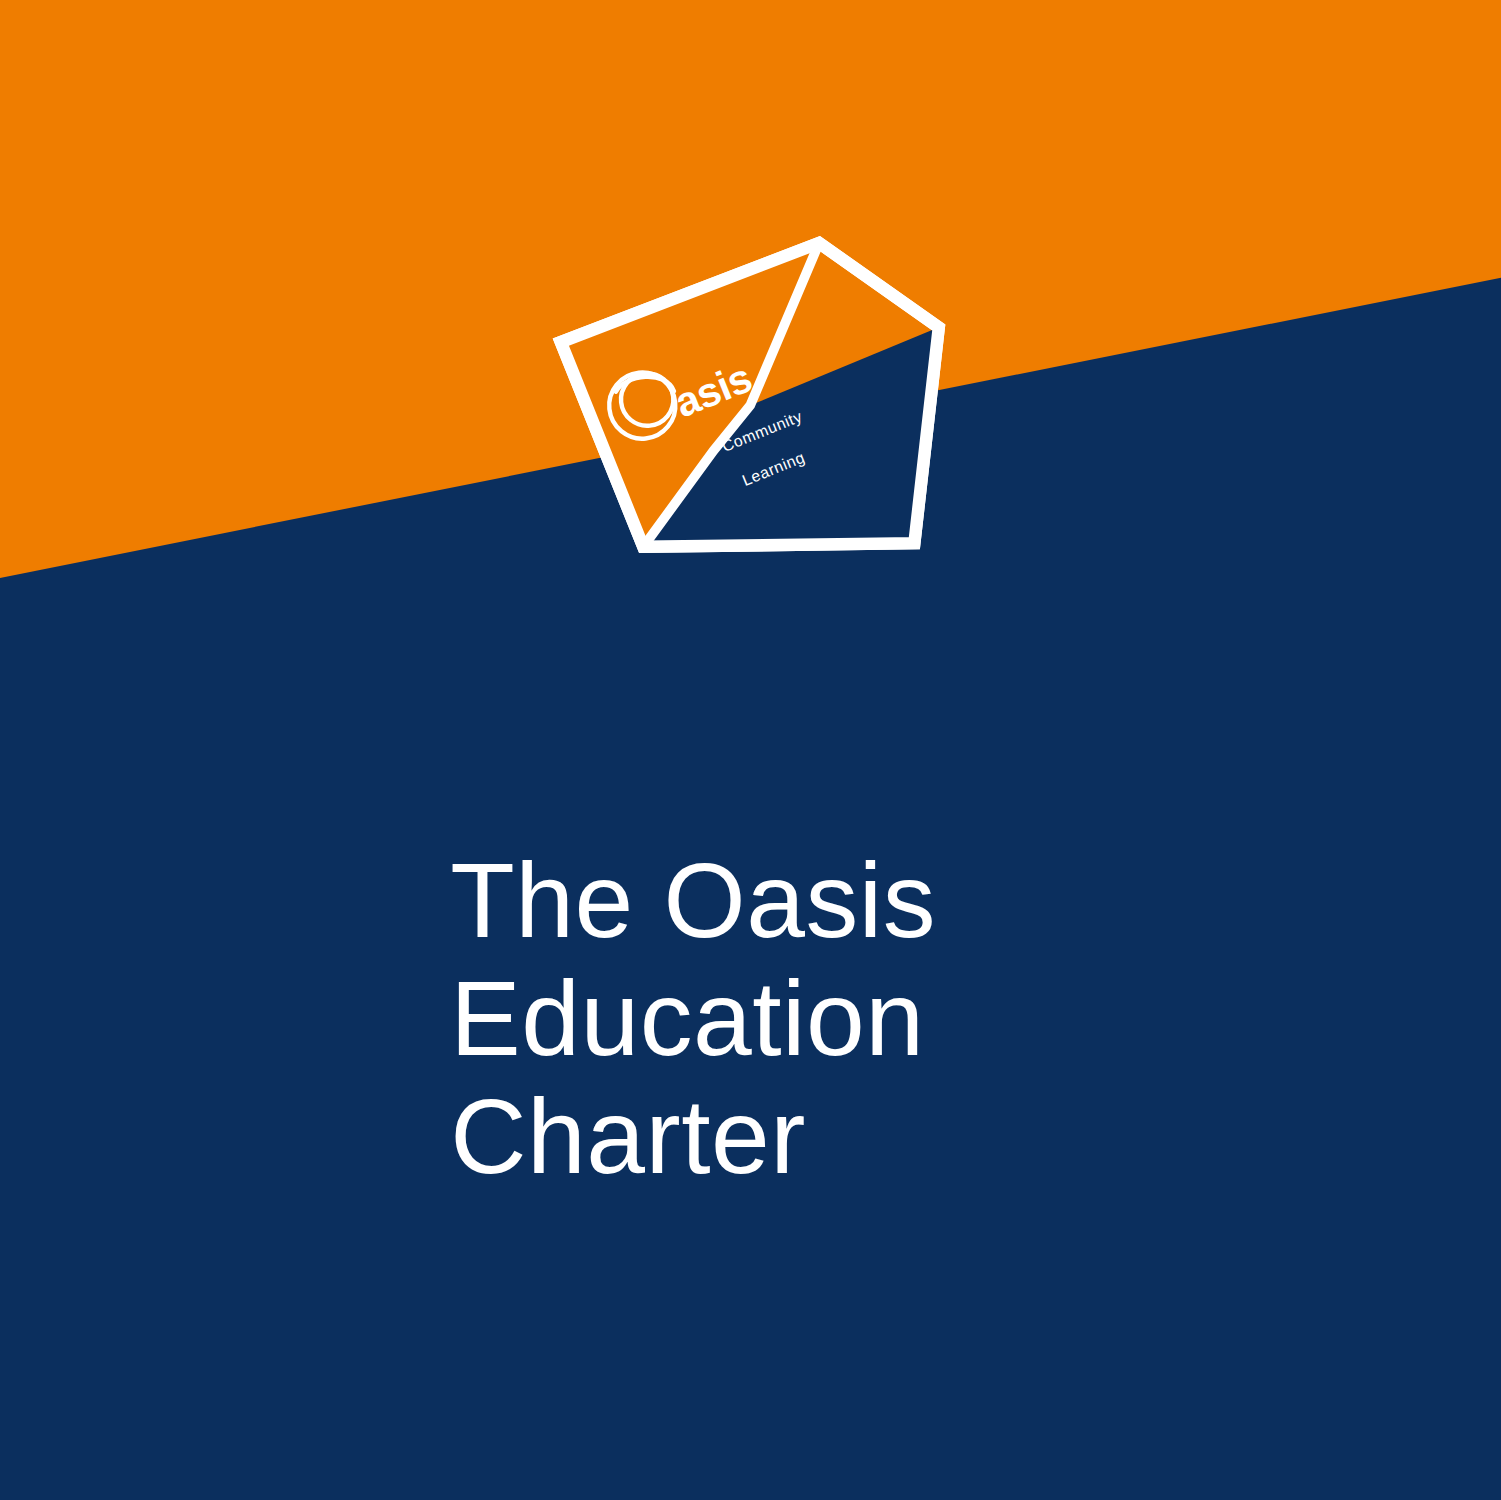asis Community Learning
The Oasis Education Charter